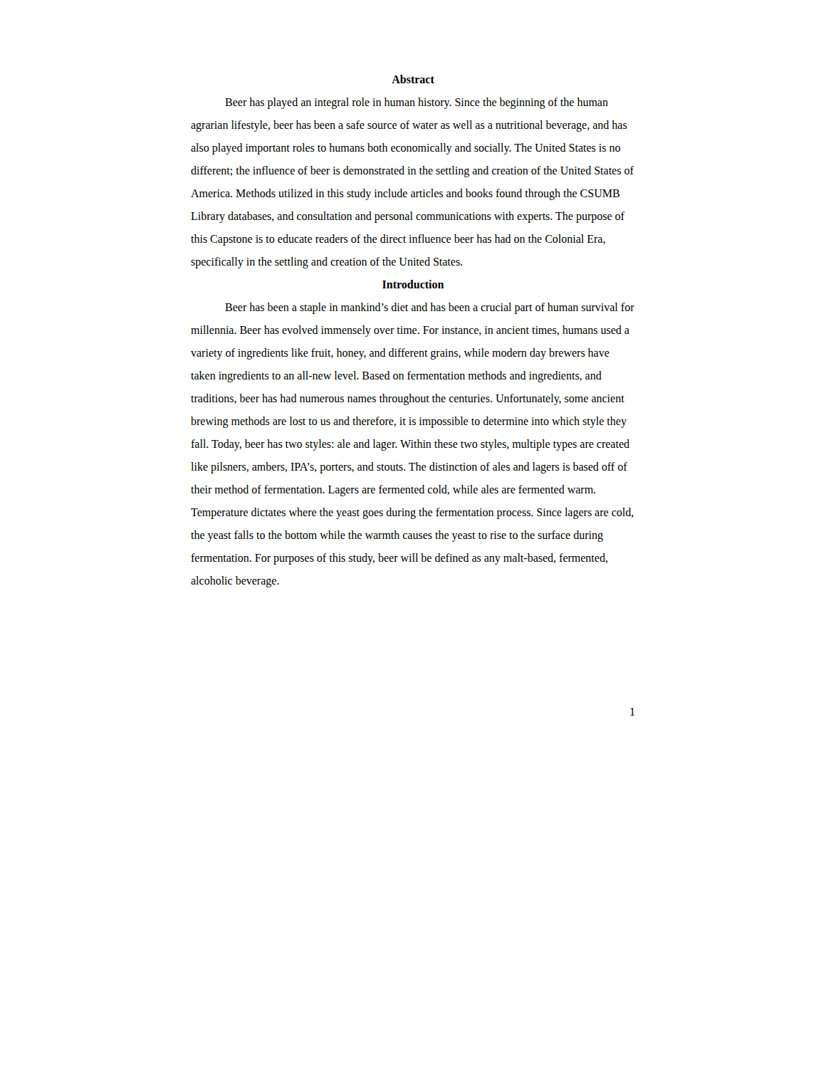Abstract
Beer has played an integral role in human history. Since the beginning of the human agrarian lifestyle, beer has been a safe source of water as well as a nutritional beverage, and has also played important roles to humans both economically and socially. The United States is no different; the influence of beer is demonstrated in the settling and creation of the United States of America. Methods utilized in this study include articles and books found through the CSUMB Library databases, and consultation and personal communications with experts. The purpose of this Capstone is to educate readers of the direct influence beer has had on the Colonial Era, specifically in the settling and creation of the United States.
Introduction
Beer has been a staple in mankind’s diet and has been a crucial part of human survival for millennia. Beer has evolved immensely over time. For instance, in ancient times, humans used a variety of ingredients like fruit, honey, and different grains, while modern day brewers have taken ingredients to an all-new level. Based on fermentation methods and ingredients, and traditions, beer has had numerous names throughout the centuries. Unfortunately, some ancient brewing methods are lost to us and therefore, it is impossible to determine into which style they fall. Today, beer has two styles: ale and lager. Within these two styles, multiple types are created like pilsners, ambers, IPA’s, porters, and stouts. The distinction of ales and lagers is based off of their method of fermentation. Lagers are fermented cold, while ales are fermented warm. Temperature dictates where the yeast goes during the fermentation process. Since lagers are cold, the yeast falls to the bottom while the warmth causes the yeast to rise to the surface during fermentation. For purposes of this study, beer will be defined as any malt-based, fermented, alcoholic beverage.
1